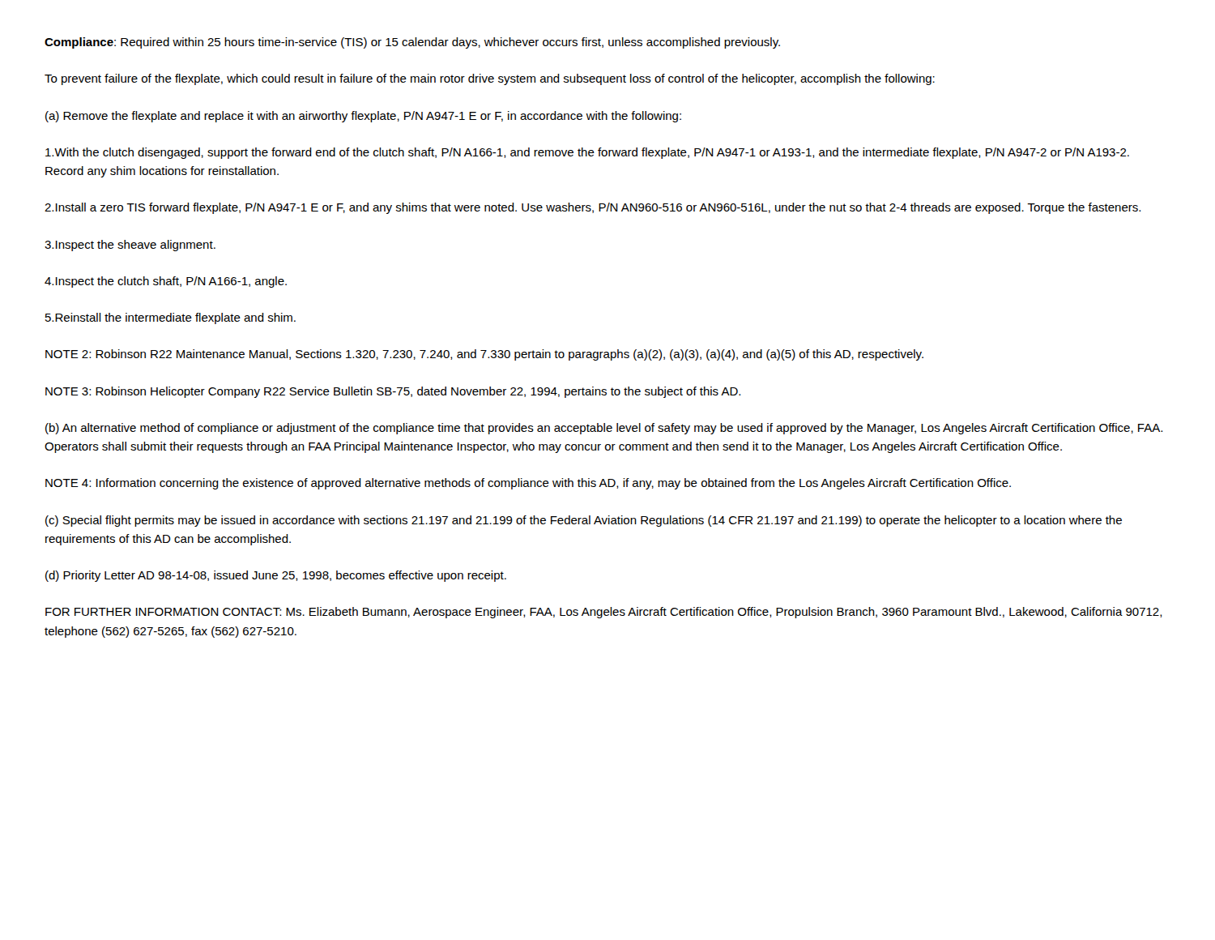Compliance: Required within 25 hours time-in-service (TIS) or 15 calendar days, whichever occurs first, unless accomplished previously.
To prevent failure of the flexplate, which could result in failure of the main rotor drive system and subsequent loss of control of the helicopter, accomplish the following:
(a) Remove the flexplate and replace it with an airworthy flexplate, P/N A947-1 E or F, in accordance with the following:
1.With the clutch disengaged, support the forward end of the clutch shaft, P/N A166-1, and remove the forward flexplate, P/N A947-1 or A193-1, and the intermediate flexplate, P/N A947-2 or P/N A193-2. Record any shim locations for reinstallation.
2.Install a zero TIS forward flexplate, P/N A947-1 E or F, and any shims that were noted. Use washers, P/N AN960-516 or AN960-516L, under the nut so that 2-4 threads are exposed. Torque the fasteners.
3.Inspect the sheave alignment.
4.Inspect the clutch shaft, P/N A166-1, angle.
5.Reinstall the intermediate flexplate and shim.
NOTE 2: Robinson R22 Maintenance Manual, Sections 1.320, 7.230, 7.240, and 7.330 pertain to paragraphs (a)(2), (a)(3), (a)(4), and (a)(5) of this AD, respectively.
NOTE 3: Robinson Helicopter Company R22 Service Bulletin SB-75, dated November 22, 1994, pertains to the subject of this AD.
(b) An alternative method of compliance or adjustment of the compliance time that provides an acceptable level of safety may be used if approved by the Manager, Los Angeles Aircraft Certification Office, FAA. Operators shall submit their requests through an FAA Principal Maintenance Inspector, who may concur or comment and then send it to the Manager, Los Angeles Aircraft Certification Office.
NOTE 4: Information concerning the existence of approved alternative methods of compliance with this AD, if any, may be obtained from the Los Angeles Aircraft Certification Office.
(c) Special flight permits may be issued in accordance with sections 21.197 and 21.199 of the Federal Aviation Regulations (14 CFR 21.197 and 21.199) to operate the helicopter to a location where the requirements of this AD can be accomplished.
(d) Priority Letter AD 98-14-08, issued June 25, 1998, becomes effective upon receipt.
FOR FURTHER INFORMATION CONTACT: Ms. Elizabeth Bumann, Aerospace Engineer, FAA, Los Angeles Aircraft Certification Office, Propulsion Branch, 3960 Paramount Blvd., Lakewood, California 90712, telephone (562) 627-5265, fax (562) 627-5210.